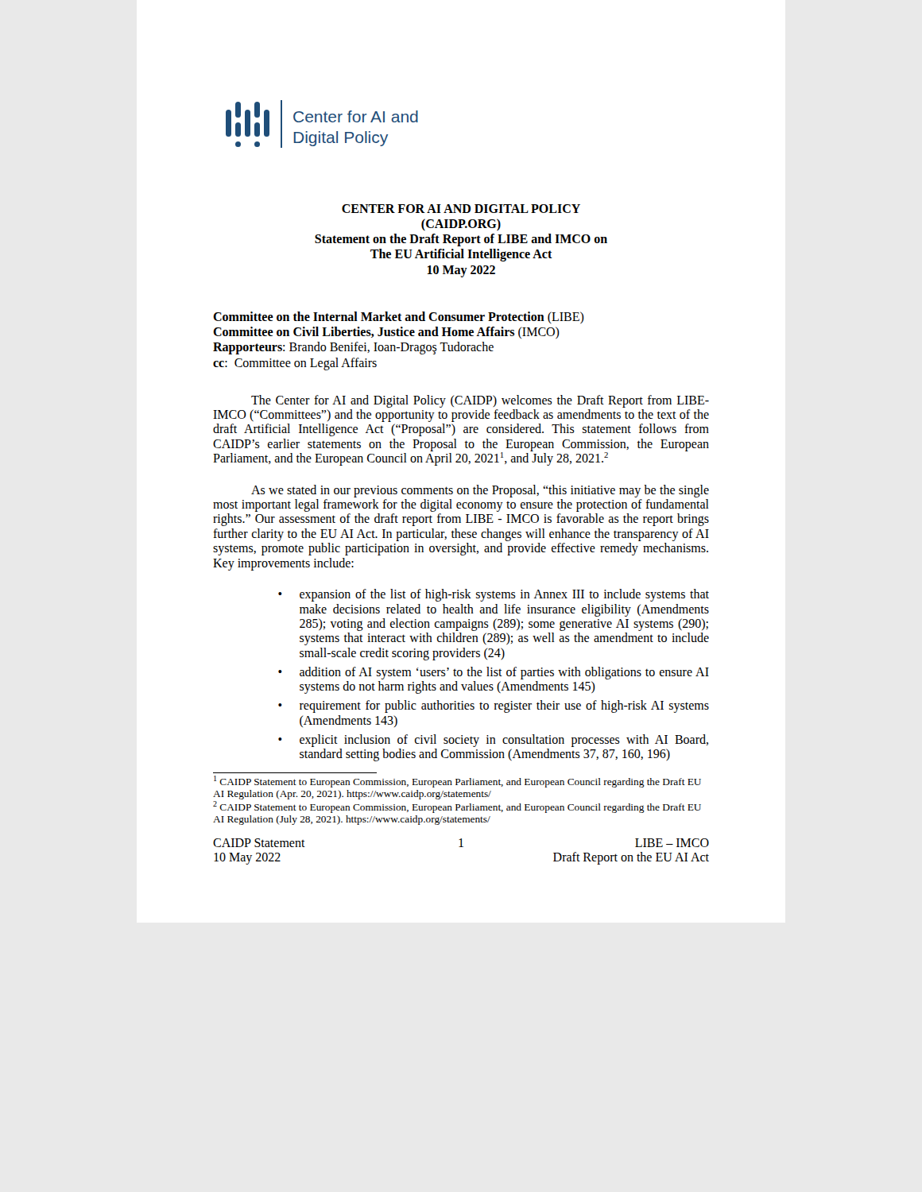Center for AI and Digital Policy
CENTER FOR AI AND DIGITAL POLICY (CAIDP.ORG) Statement on the Draft Report of LIBE and IMCO on The EU Artificial Intelligence Act 10 May 2022
Committee on the Internal Market and Consumer Protection (LIBE)
Committee on Civil Liberties, Justice and Home Affairs (IMCO)
Rapporteurs: Brando Benifei, Ioan-Dragoş Tudorache
cc: Committee on Legal Affairs
The Center for AI and Digital Policy (CAIDP) welcomes the Draft Report from LIBE-IMCO (“Committees”) and the opportunity to provide feedback as amendments to the text of the draft Artificial Intelligence Act (“Proposal”) are considered. This statement follows from CAIDP’s earlier statements on the Proposal to the European Commission, the European Parliament, and the European Council on April 20, 20211, and July 28, 2021.2
As we stated in our previous comments on the Proposal, “this initiative may be the single most important legal framework for the digital economy to ensure the protection of fundamental rights.” Our assessment of the draft report from LIBE - IMCO is favorable as the report brings further clarity to the EU AI Act. In particular, these changes will enhance the transparency of AI systems, promote public participation in oversight, and provide effective remedy mechanisms. Key improvements include:
expansion of the list of high-risk systems in Annex III to include systems that make decisions related to health and life insurance eligibility (Amendments 285); voting and election campaigns (289); some generative AI systems (290); systems that interact with children (289); as well as the amendment to include small-scale credit scoring providers (24)
addition of AI system ‘users’ to the list of parties with obligations to ensure AI systems do not harm rights and values (Amendments 145)
requirement for public authorities to register their use of high-risk AI systems (Amendments 143)
explicit inclusion of civil society in consultation processes with AI Board, standard setting bodies and Commission (Amendments 37, 87, 160, 196)
1 CAIDP Statement to European Commission, European Parliament, and European Council regarding the Draft EU AI Regulation (Apr. 20, 2021). https://www.caidp.org/statements/
2 CAIDP Statement to European Commission, European Parliament, and European Council regarding the Draft EU AI Regulation (July 28, 2021). https://www.caidp.org/statements/
CAIDP Statement 10 May 2022
1
LIBE – IMCO Draft Report on the EU AI Act